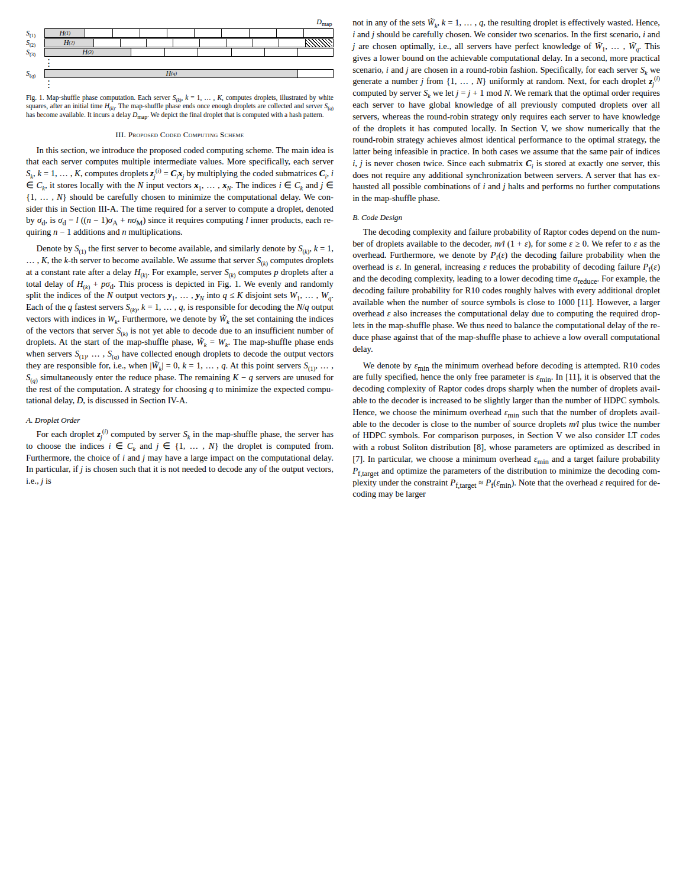Dmap
| S (1) | H (1) |
| S (2) | H (2) |
| S (3) | H (3) |
| | ⋮ |
| S ( q ) | H ( q ) |
| | ⋮ |
Fig. 1. Map-shuffle phase computation. Each server S(k), k = 1, … , K, computes droplets, illustrated by white squares, after an initial time H(k). The map-shuffle phase ends once enough droplets are collected and server S(q) has become available. It incurs a delay Dmap. We depict the final droplet that is computed with a hash pattern.
III. Proposed Coded Computing Scheme
In this section, we introduce the proposed coded computing scheme. The main idea is that each server computes multiple intermediate values. More specifically, each server Sk, k = 1, … , K, computes droplets zj(i) = Cixj by multiplying the coded submatrices Ci, i ∈ Ck, it stores locally with the N input vectors x1, … , xN. The indices i ∈ Ck and j ∈ {1, … , N} should be carefully chosen to minimize the computational delay. We consider this in Section III-A. The time required for a server to compute a droplet, denoted by σd, is σd = l ((n − 1)σA + nσM) since it requires computing l inner products, each requiring n − 1 additions and n multiplications.
Denote by S(1) the first server to become available, and similarly denote by S(k), k = 1, … , K, the k-th server to become available. We assume that server S(k) computes droplets at a constant rate after a delay H(k). For example, server S(k) computes p droplets after a total delay of H(k) + pσd. This process is depicted in Fig. 1. We evenly and randomly split the indices of the N output vectors y1, … , yN into q ≤ K disjoint sets W1, … , Wq. Each of the q fastest servers S(k), k = 1, … , q, is responsible for decoding the N/q output vectors with indices in Wk. Furthermore, we denote by W̃k the set containing the indices of the vectors that server S(k) is not yet able to decode due to an insufficient number of droplets. At the start of the map-shuffle phase, W̃k = Wk. The map-shuffle phase ends when servers S(1), … , S(q) have collected enough droplets to decode the output vectors they are responsible for, i.e., when |W̃k| = 0, k = 1, … , q. At this point servers S(1), … , S(q) simultaneously enter the reduce phase. The remaining K − q servers are unused for the rest of the computation. A strategy for choosing q to minimize the expected computational delay, D̄, is discussed in Section IV-A.
A. Droplet Order
For each droplet zj(i) computed by server Sk in the map-shuffle phase, the server has to choose the indices i ∈ Ck and j ∈ {1, … , N} the droplet is computed from. Furthermore, the choice of i and j may have a large impact on the computational delay. In particular, if j is chosen such that it is not needed to decode any of the output vectors, i.e., j is
not in any of the sets W̃k, k = 1, … , q, the resulting droplet is effectively wasted. Hence, i and j should be carefully chosen. We consider two scenarios. In the first scenario, i and j are chosen optimally, i.e., all servers have perfect knowledge of W̃1, … , W̃q. This gives a lower bound on the achievable computational delay. In a second, more practical scenario, i and j are chosen in a round-robin fashion. Specifically, for each server Sk we generate a number j from {1, … , N} uniformly at random. Next, for each droplet zj(i) computed by server Sk we let j = j + 1 mod N. We remark that the optimal order requires each server to have global knowledge of all previously computed droplets over all servers, whereas the round-robin strategy only requires each server to have knowledge of the droplets it has computed locally. In Section V, we show numerically that the round-robin strategy achieves almost identical performance to the optimal strategy, the latter being infeasible in practice. In both cases we assume that the same pair of indices i, j is never chosen twice. Since each submatrix Ci is stored at exactly one server, this does not require any additional synchronization between servers. A server that has exhausted all possible combinations of i and j halts and performs no further computations in the map-shuffle phase.
B. Code Design
The decoding complexity and failure probability of Raptor codes depend on the number of droplets available to the decoder, m⁄l (1 + ε), for some ε ≥ 0. We refer to ε as the overhead. Furthermore, we denote by Pf(ε) the decoding failure probability when the overhead is ε. In general, increasing ε reduces the probability of decoding failure Pf(ε) and the decoding complexity, leading to a lower decoding time σreduce. For example, the decoding failure probability for R10 codes roughly halves with every additional droplet available when the number of source symbols is close to 1000 [11]. However, a larger overhead ε also increases the computational delay due to computing the required droplets in the map-shuffle phase. We thus need to balance the computational delay of the reduce phase against that of the map-shuffle phase to achieve a low overall computational delay.
We denote by εmin the minimum overhead before decoding is attempted. R10 codes are fully specified, hence the only free parameter is εmin. In [11], it is observed that the decoding complexity of Raptor codes drops sharply when the number of droplets available to the decoder is increased to be slightly larger than the number of HDPC symbols. Hence, we choose the minimum overhead εmin such that the number of droplets available to the decoder is close to the number of source droplets m⁄l plus twice the number of HDPC symbols. For comparison purposes, in Section V we also consider LT codes with a robust Soliton distribution [8], whose parameters are optimized as described in [7]. In particular, we choose a minimum overhead εmin and a target failure probability Pf,target and optimize the parameters of the distribution to minimize the decoding complexity under the constraint Pf,target ≈ Pf(εmin). Note that the overhead ε required for decoding may be larger